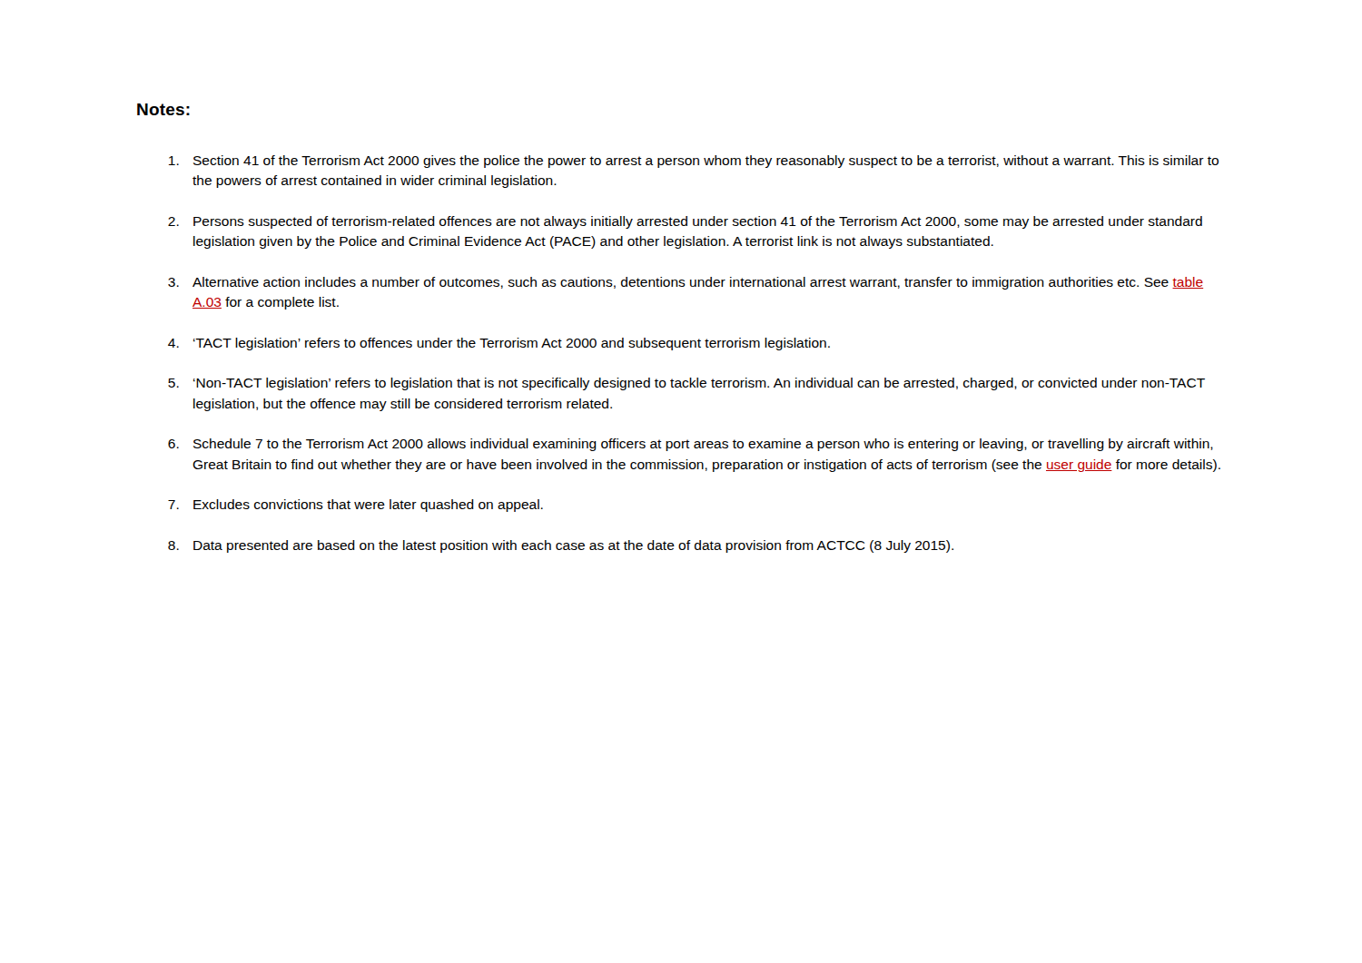Notes:
Section 41 of the Terrorism Act 2000 gives the police the power to arrest a person whom they reasonably suspect to be a terrorist, without a warrant. This is similar to the powers of arrest contained in wider criminal legislation.
Persons suspected of terrorism-related offences are not always initially arrested under section 41 of the Terrorism Act 2000, some may be arrested under standard legislation given by the Police and Criminal Evidence Act (PACE) and other legislation. A terrorist link is not always substantiated.
Alternative action includes a number of outcomes, such as cautions, detentions under international arrest warrant, transfer to immigration authorities etc. See table A.03 for a complete list.
‘TACT legislation’ refers to offences under the Terrorism Act 2000 and subsequent terrorism legislation.
‘Non-TACT legislation’ refers to legislation that is not specifically designed to tackle terrorism. An individual can be arrested, charged, or convicted under non-TACT legislation, but the offence may still be considered terrorism related.
Schedule 7 to the Terrorism Act 2000 allows individual examining officers at port areas to examine a person who is entering or leaving, or travelling by aircraft within, Great Britain to find out whether they are or have been involved in the commission, preparation or instigation of acts of terrorism (see the user guide for more details).
Excludes convictions that were later quashed on appeal.
Data presented are based on the latest position with each case as at the date of data provision from ACTCC (8 July 2015).